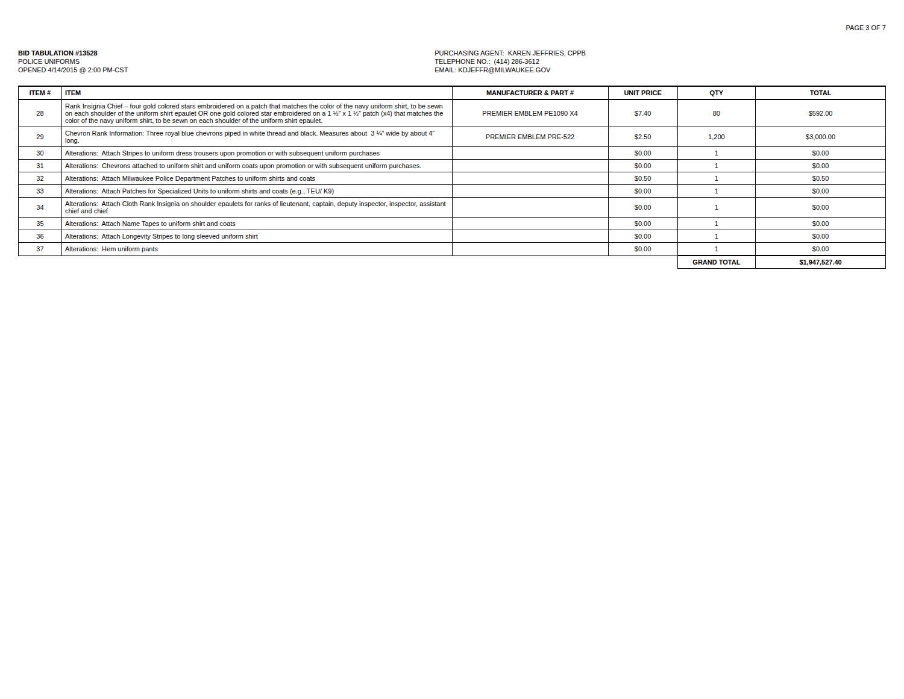PAGE 3 OF 7
BID TABULATION #13528
POLICE UNIFORMS
OPENED 4/14/2015 @ 2:00 PM-CST
PURCHASING AGENT: KAREN JEFFRIES, CPPB
TELEPHONE NO.: (414) 286-3612
EMAIL: KDJEFFR@MILWAUKEE.GOV
| ITEM # | ITEM | MANUFACTURER & PART # | UNIT PRICE | QTY | TOTAL |
| --- | --- | --- | --- | --- | --- |
| 28 | Rank Insignia Chief – four gold colored stars embroidered on a patch that matches the color of the navy uniform shirt, to be sewn on each shoulder of the uniform shirt epaulet OR one gold colored star embroidered on a 1 ½” x 1 ½” patch (x4) that matches the color of the navy uniform shirt, to be sewn on each shoulder of the uniform shirt epaulet. | PREMIER EMBLEM PE1090 X4 | $7.40 | 80 | $592.00 |
| 29 | Chevron Rank Information: Three royal blue chevrons piped in white thread and black. Measures about 3 ¼” wide by about 4” long. | PREMIER EMBLEM PRE-522 | $2.50 | 1,200 | $3,000.00 |
| 30 | Alterations: Attach Stripes to uniform dress trousers upon promotion or with subsequent uniform purchases | | $0.00 | 1 | $0.00 |
| 31 | Alterations: Chevrons attached to uniform shirt and uniform coats upon promotion or with subsequent uniform purchases. | | $0.00 | 1 | $0.00 |
| 32 | Alterations: Attach Milwaukee Police Department Patches to uniform shirts and coats | | $0.50 | 1 | $0.50 |
| 33 | Alterations: Attach Patches for Specialized Units to uniform shirts and coats (e.g., TEU/ K9) | | $0.00 | 1 | $0.00 |
| 34 | Alterations: Attach Cloth Rank Insignia on shoulder epaulets for ranks of lieutenant, captain, deputy inspector, inspector, assistant chief and chief | | $0.00 | 1 | $0.00 |
| 35 | Alterations: Attach Name Tapes to uniform shirt and coats | | $0.00 | 1 | $0.00 |
| 36 | Alterations: Attach Longevity Stripes to long sleeved uniform shirt | | $0.00 | 1 | $0.00 |
| 37 | Alterations: Hem uniform pants | | $0.00 | 1 | $0.00 |
| | GRAND TOTAL | $1,947,527.40 |